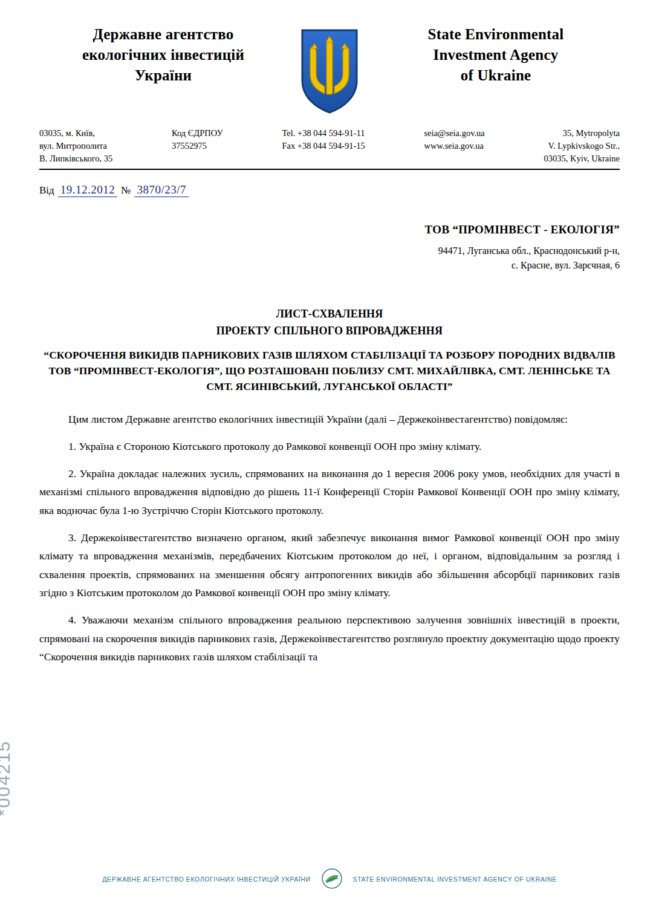Державне агентство
екологічних інвестицій
України
State Environmental
Investment Agency
of Ukraine
03035, м. Київ,
вул. Митрополита
В. Липківського, 35
Код ЄДРПОУ
37552975
Tel. +38 044 594-91-11
Fax +38 044 594-91-15
seia@seia.gov.ua
www.seia.gov.ua
35, Mytropolyta
V. Lypkivskogo Str.,
03035, Kyiv, Ukraine
Від 19.12.2012 № 3870/23/7
ТОВ “ПРОМІНВЕСТ - ЕКОЛОГІЯ”
94471, Луганська обл., Краснодонський р-н,
с. Красне, вул. Зарєчная, 6
ЛИСТ-СХВАЛЕННЯ
ПРОЕКТУ СПІЛЬНОГО ВПРОВАДЖЕННЯ
“СКОРОЧЕННЯ ВИКИДІВ ПАРНИКОВИХ ГАЗІВ ШЛЯХОМ СТАБІЛІЗАЦІЇ ТА РОЗБОРУ ПОРОДНИХ ВІДВАЛІВ ТОВ “ПРОМІНВЕСТ-ЕКОЛОГІЯ”, ЩО РОЗТАШОВАНІ ПОБЛИЗУ СМТ. МИХАЙЛІВКА, СМТ. ЛЕНІНСЬКЕ ТА СМТ. ЯСИНІВСЬКИЙ, ЛУГАНСЬКОЇ ОБЛАСТІ”
Цим листом Державне агентство екологічних інвестицій України (далі – Держекоінвестагентство) повідомляє:
1. Україна є Стороною Кіотського протоколу до Рамкової конвенції ООН про зміну клімату.
2. Україна докладає належних зусиль, спрямованих на виконання до 1 вересня 2006 року умов, необхідних для участі в механізмі спільного впровадження відповідно до рішень 11-ї Конференції Сторін Рамкової Конвенції ООН про зміну клімату, яка водночас була 1-ю Зустріччю Сторін Кіотського протоколу.
3. Держекоінвестагентство визначено органом, який забезпечує виконання вимог Рамкової конвенції ООН про зміну клімату та впровадження механізмів, передбачених Кіотським протоколом до неї, і органом, відповідальним за розгляд і схвалення проектів, спрямованих на зменшення обсягу антропогенних викидів або збільшення абсорбції парникових газів згідно з Кіотським протоколом до Рамкової конвенції ООН про зміну клімату.
4. Уважаючи механізм спільного впровадження реальною перспективою залучення зовнішніх інвестицій в проекти, спрямовані на скорочення викидів парникових газів, Держекоінвестагентство розглянуло проектну документацію щодо проекту “Скорочення викидів парникових газів шляхом стабілізації та
*004215
ДЕРЖАВНЕ АГЕНТСТВО ЕКОЛОГІЧНИХ ІНВЕСТИЦІЙ УКРАЇНИ
STATE ENVIRONMENTAL INVESTMENT AGENCY OF UKRAINE